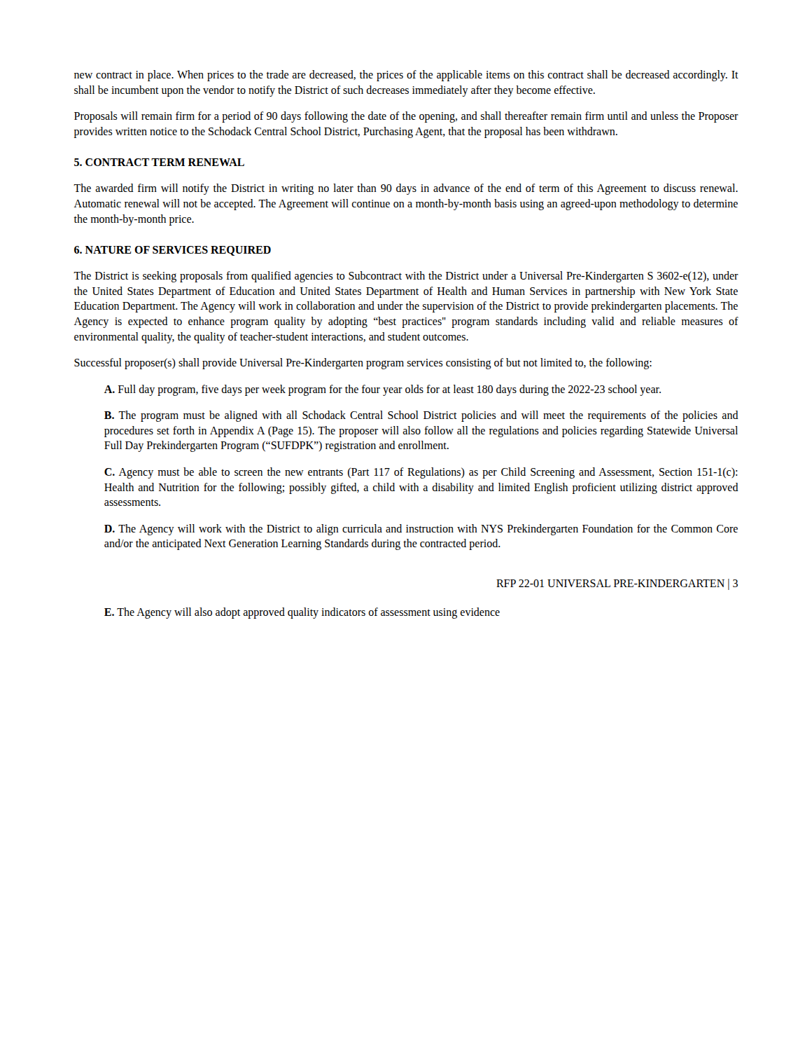new contract in place. When prices to the trade are decreased, the prices of the applicable items on this contract shall be decreased accordingly. It shall be incumbent upon the vendor to notify the District of such decreases immediately after they become effective.
Proposals will remain firm for a period of 90 days following the date of the opening, and shall thereafter remain firm until and unless the Proposer provides written notice to the Schodack Central School District, Purchasing Agent, that the proposal has been withdrawn.
5. CONTRACT TERM RENEWAL
The awarded firm will notify the District in writing no later than 90 days in advance of the end of term of this Agreement to discuss renewal. Automatic renewal will not be accepted. The Agreement will continue on a month-by-month basis using an agreed-upon methodology to determine the month-by-month price.
6. NATURE OF SERVICES REQUIRED
The District is seeking proposals from qualified agencies to Subcontract with the District under a Universal Pre-Kindergarten S 3602-e(12), under the United States Department of Education and United States Department of Health and Human Services in partnership with New York State Education Department. The Agency will work in collaboration and under the supervision of the District to provide prekindergarten placements. The Agency is expected to enhance program quality by adopting “best practices'' program standards including valid and reliable measures of environmental quality, the quality of teacher-student interactions, and student outcomes.
Successful proposer(s) shall provide Universal Pre-Kindergarten program services consisting of but not limited to, the following:
A. Full day program, five days per week program for the four year olds for at least 180 days during the 2022-23 school year.
B. The program must be aligned with all Schodack Central School District policies and will meet the requirements of the policies and procedures set forth in Appendix A (Page 15). The proposer will also follow all the regulations and policies regarding Statewide Universal Full Day Prekindergarten Program (“SUFDPK”) registration and enrollment.
C. Agency must be able to screen the new entrants (Part 117 of Regulations) as per Child Screening and Assessment, Section 151-1(c): Health and Nutrition for the following; possibly gifted, a child with a disability and limited English proficient utilizing district approved assessments.
D. The Agency will work with the District to align curricula and instruction with NYS Prekindergarten Foundation for the Common Core and/or the anticipated Next Generation Learning Standards during the contracted period.
RFP 22-01 UNIVERSAL PRE-KINDERGARTEN | 3
E. The Agency will also adopt approved quality indicators of assessment using evidence